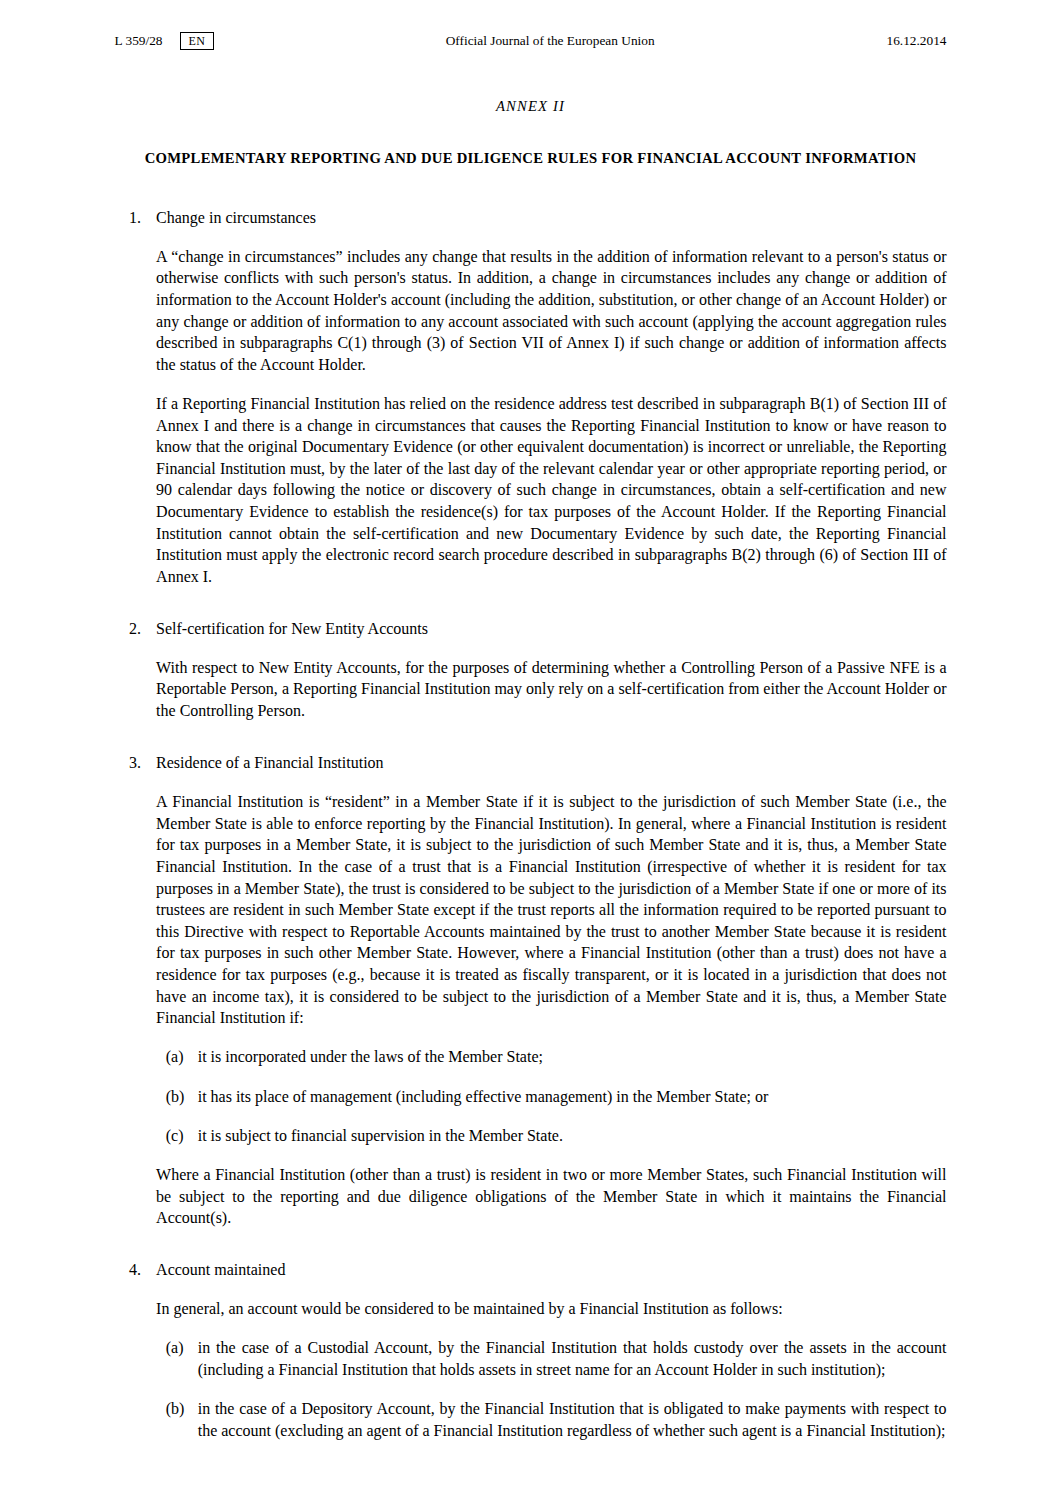L 359/28 EN
Official Journal of the European Union
16.12.2014
ANNEX II
Complementary reporting and due diligence rules for financial account information
Change in circumstances
A “change in circumstances” includes any change that results in the addition of information relevant to a person's status or otherwise conflicts with such person's status. In addition, a change in circumstances includes any change or addition of information to the Account Holder's account (including the addition, substitution, or other change of an Account Holder) or any change or addition of information to any account associated with such account (applying the account aggregation rules described in subparagraphs C(1) through (3) of Section VII of Annex I) if such change or addition of information affects the status of the Account Holder.
If a Reporting Financial Institution has relied on the residence address test described in subparagraph B(1) of Section III of Annex I and there is a change in circumstances that causes the Reporting Financial Institution to know or have reason to know that the original Documentary Evidence (or other equivalent documentation) is incorrect or unreliable, the Reporting Financial Institution must, by the later of the last day of the relevant calendar year or other appropriate reporting period, or 90 calendar days following the notice or discovery of such change in circumstances, obtain a self-certification and new Documentary Evidence to establish the residence(s) for tax purposes of the Account Holder. If the Reporting Financial Institution cannot obtain the self-certification and new Documentary Evidence by such date, the Reporting Financial Institution must apply the electronic record search procedure described in subparagraphs B(2) through (6) of Section III of Annex I.
Self-certification for New Entity Accounts
With respect to New Entity Accounts, for the purposes of determining whether a Controlling Person of a Passive NFE is a Reportable Person, a Reporting Financial Institution may only rely on a self-certification from either the Account Holder or the Controlling Person.
Residence of a Financial Institution
A Financial Institution is “resident” in a Member State if it is subject to the jurisdiction of such Member State (i.e., the Member State is able to enforce reporting by the Financial Institution). In general, where a Financial Institution is resident for tax purposes in a Member State, it is subject to the jurisdiction of such Member State and it is, thus, a Member State Financial Institution. In the case of a trust that is a Financial Institution (irrespective of whether it is resident for tax purposes in a Member State), the trust is considered to be subject to the jurisdiction of a Member State if one or more of its trustees are resident in such Member State except if the trust reports all the information required to be reported pursuant to this Directive with respect to Reportable Accounts maintained by the trust to another Member State because it is resident for tax purposes in such other Member State. However, where a Financial Institution (other than a trust) does not have a residence for tax purposes (e.g., because it is treated as fiscally transparent, or it is located in a jurisdiction that does not have an income tax), it is considered to be subject to the jurisdiction of a Member State and it is, thus, a Member State Financial Institution if:
it is incorporated under the laws of the Member State;
it has its place of management (including effective management) in the Member State; or
it is subject to financial supervision in the Member State.
Where a Financial Institution (other than a trust) is resident in two or more Member States, such Financial Institution will be subject to the reporting and due diligence obligations of the Member State in which it maintains the Financial Account(s).
Account maintained
In general, an account would be considered to be maintained by a Financial Institution as follows:
in the case of a Custodial Account, by the Financial Institution that holds custody over the assets in the account (including a Financial Institution that holds assets in street name for an Account Holder in such institution);
in the case of a Depository Account, by the Financial Institution that is obligated to make payments with respect to the account (excluding an agent of a Financial Institution regardless of whether such agent is a Financial Institution);